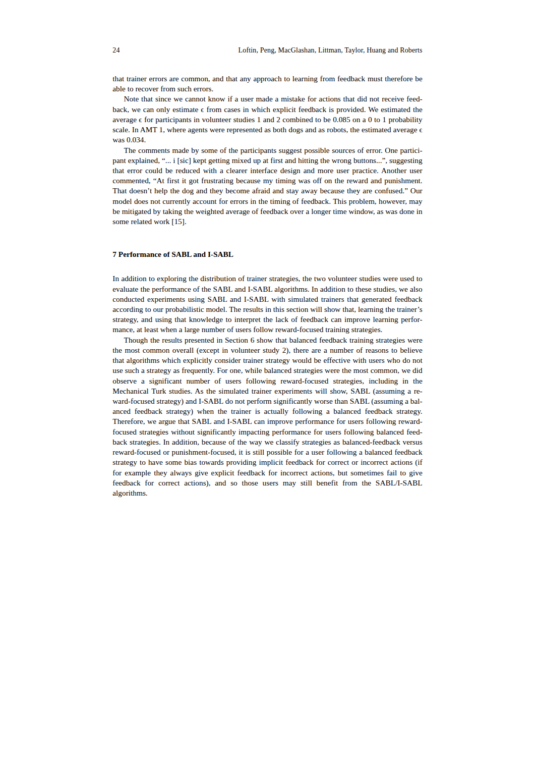24 Loftin, Peng, MacGlashan, Littman, Taylor, Huang and Roberts
that trainer errors are common, and that any approach to learning from feedback must therefore be able to recover from such errors.
Note that since we cannot know if a user made a mistake for actions that did not receive feedback, we can only estimate ϵ from cases in which explicit feedback is provided. We estimated the average ϵ for participants in volunteer studies 1 and 2 combined to be 0.085 on a 0 to 1 probability scale. In AMT 1, where agents were represented as both dogs and as robots, the estimated average ϵ was 0.034.
The comments made by some of the participants suggest possible sources of error. One participant explained, “... i [sic] kept getting mixed up at first and hitting the wrong buttons...”, suggesting that error could be reduced with a clearer interface design and more user practice. Another user commented, “At first it got frustrating because my timing was off on the reward and punishment. That doesn’t help the dog and they become afraid and stay away because they are confused.” Our model does not currently account for errors in the timing of feedback. This problem, however, may be mitigated by taking the weighted average of feedback over a longer time window, as was done in some related work [15].
7 Performance of SABL and I-SABL
In addition to exploring the distribution of trainer strategies, the two volunteer studies were used to evaluate the performance of the SABL and I-SABL algorithms. In addition to these studies, we also conducted experiments using SABL and I-SABL with simulated trainers that generated feedback according to our probabilistic model. The results in this section will show that, learning the trainer’s strategy, and using that knowledge to interpret the lack of feedback can improve learning performance, at least when a large number of users follow reward-focused training strategies.
Though the results presented in Section 6 show that balanced feedback training strategies were the most common overall (except in volunteer study 2), there are a number of reasons to believe that algorithms which explicitly consider trainer strategy would be effective with users who do not use such a strategy as frequently. For one, while balanced strategies were the most common, we did observe a significant number of users following reward-focused strategies, including in the Mechanical Turk studies. As the simulated trainer experiments will show, SABL (assuming a reward-focused strategy) and I-SABL do not perform significantly worse than SABL (assuming a balanced feedback strategy) when the trainer is actually following a balanced feedback strategy. Therefore, we argue that SABL and I-SABL can improve performance for users following reward-focused strategies without significantly impacting performance for users following balanced feedback strategies. In addition, because of the way we classify strategies as balanced-feedback versus reward-focused or punishment-focused, it is still possible for a user following a balanced feedback strategy to have some bias towards providing implicit feedback for correct or incorrect actions (if for example they always give explicit feedback for incorrect actions, but sometimes fail to give feedback for correct actions), and so those users may still benefit from the SABL/I-SABL algorithms.